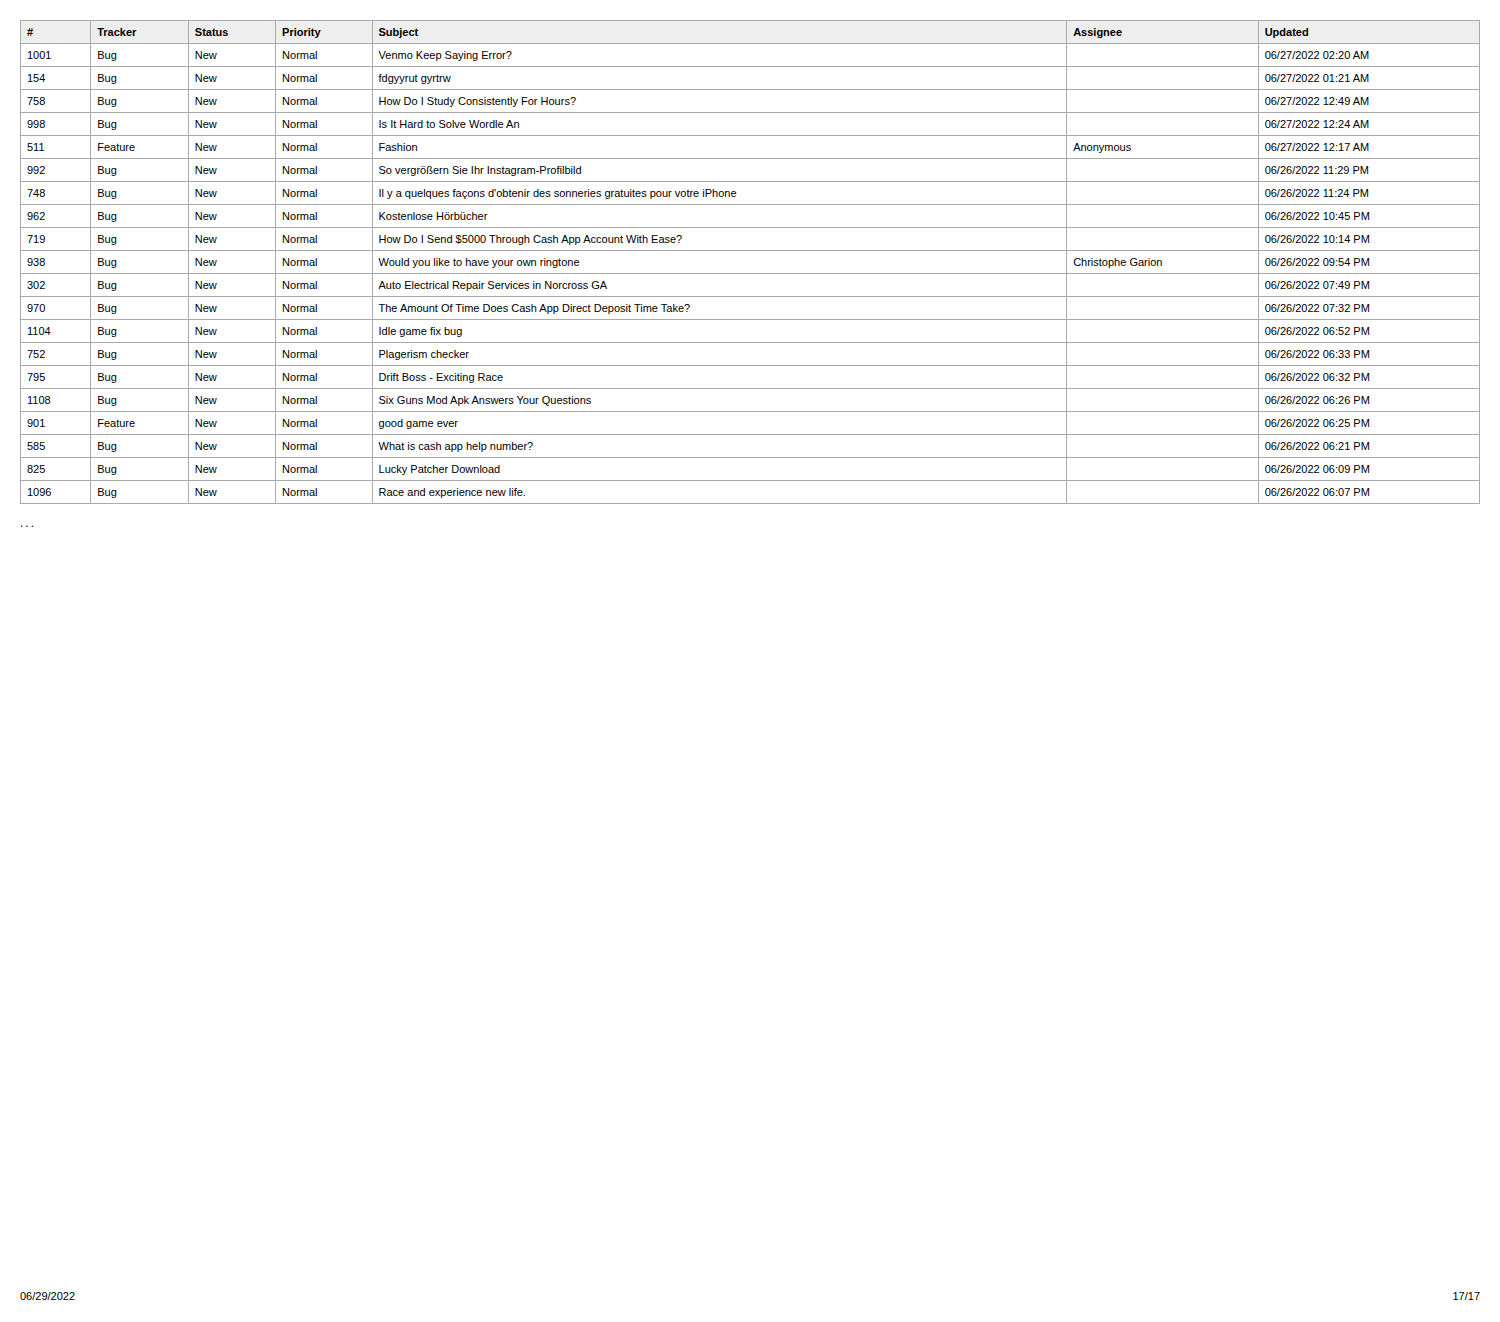| # | Tracker | Status | Priority | Subject | Assignee | Updated |
| --- | --- | --- | --- | --- | --- | --- |
| 1001 | Bug | New | Normal | Venmo Keep Saying Error? | | 06/27/2022 02:20 AM |
| 154 | Bug | New | Normal | fdgyyrut gyrtrw | | 06/27/2022 01:21 AM |
| 758 | Bug | New | Normal | How Do I Study Consistently For Hours? | | 06/27/2022 12:49 AM |
| 998 | Bug | New | Normal | Is It Hard to Solve Wordle An | | 06/27/2022 12:24 AM |
| 511 | Feature | New | Normal | Fashion | Anonymous | 06/27/2022 12:17 AM |
| 992 | Bug | New | Normal | So vergrößern Sie Ihr Instagram-Profilbild | | 06/26/2022 11:29 PM |
| 748 | Bug | New | Normal | Il y a quelques façons d'obtenir des sonneries gratuites pour votre iPhone | | 06/26/2022 11:24 PM |
| 962 | Bug | New | Normal | Kostenlose Hörbücher | | 06/26/2022 10:45 PM |
| 719 | Bug | New | Normal | How Do I Send $5000 Through Cash App Account With Ease? | | 06/26/2022 10:14 PM |
| 938 | Bug | New | Normal | Would you like to have your own ringtone | Christophe Garion | 06/26/2022 09:54 PM |
| 302 | Bug | New | Normal | Auto Electrical Repair Services in Norcross GA | | 06/26/2022 07:49 PM |
| 970 | Bug | New | Normal | The Amount Of Time Does Cash App Direct Deposit Time Take? | | 06/26/2022 07:32 PM |
| 1104 | Bug | New | Normal | Idle game fix bug | | 06/26/2022 06:52 PM |
| 752 | Bug | New | Normal | Plagerism checker | | 06/26/2022 06:33 PM |
| 795 | Bug | New | Normal | Drift Boss - Exciting Race | | 06/26/2022 06:32 PM |
| 1108 | Bug | New | Normal | Six Guns Mod Apk Answers Your Questions | | 06/26/2022 06:26 PM |
| 901 | Feature | New | Normal | good game ever | | 06/26/2022 06:25 PM |
| 585 | Bug | New | Normal | What is cash app help number? | | 06/26/2022 06:21 PM |
| 825 | Bug | New | Normal | Lucky Patcher Download | | 06/26/2022 06:09 PM |
| 1096 | Bug | New | Normal | Race and experience new life. | | 06/26/2022 06:07 PM |
...
06/29/2022 17/17